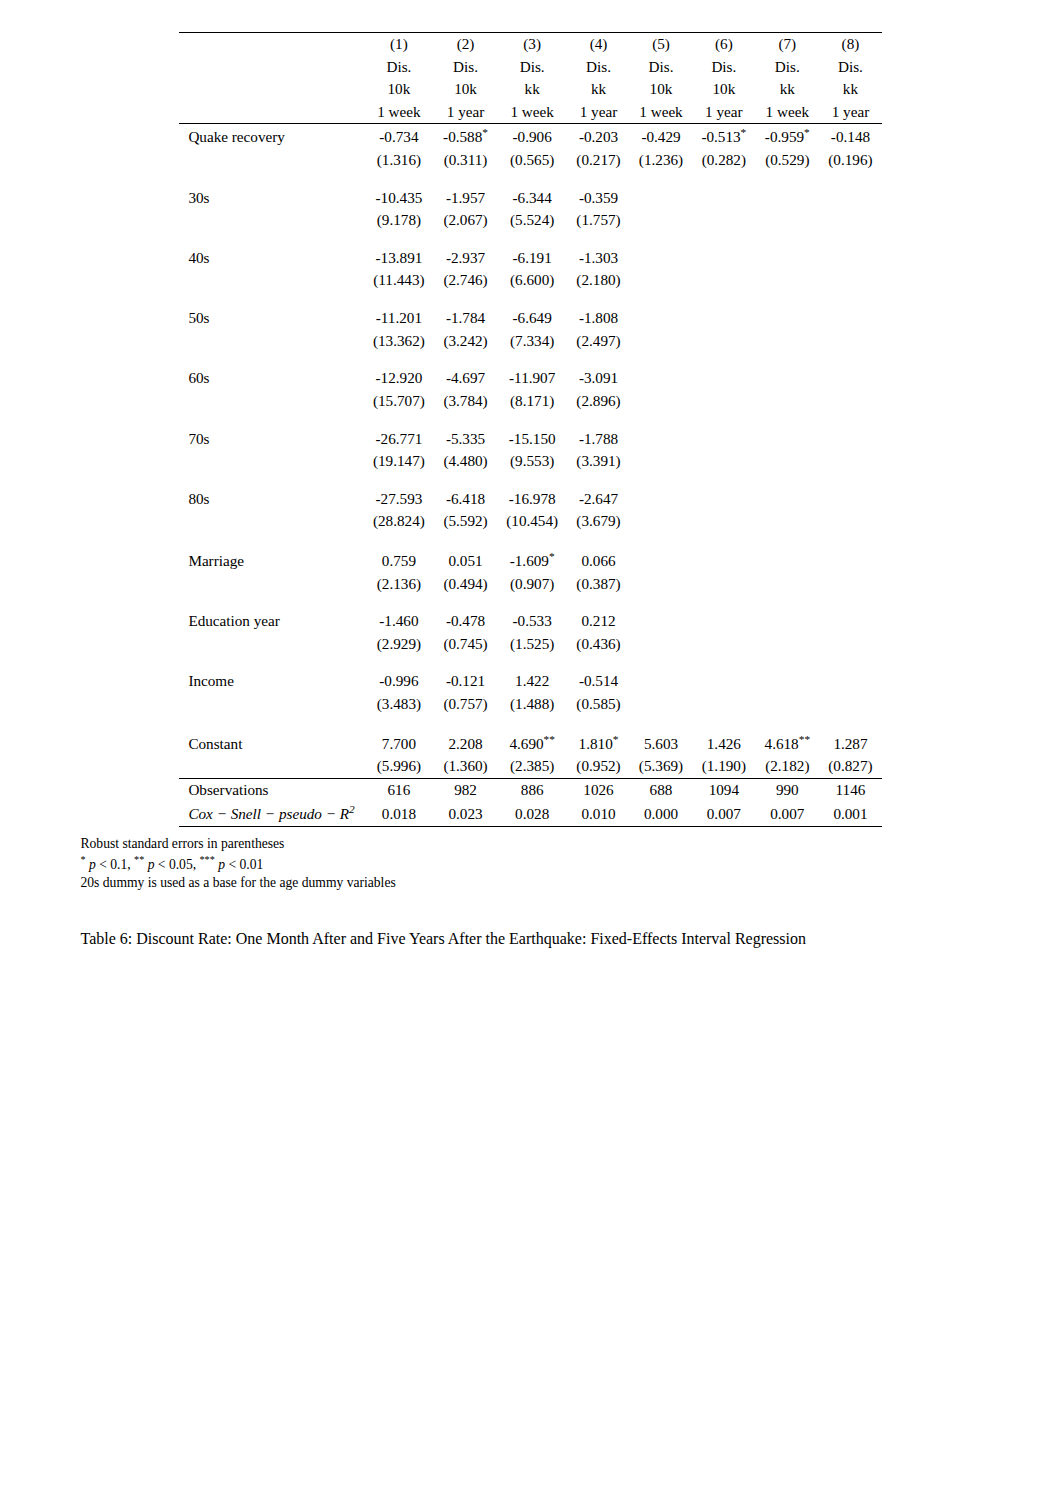| | (1) | (2) | (3) | (4) | (5) | (6) | (7) | (8) |
| --- | --- | --- | --- | --- | --- | --- | --- | --- |
| | Dis. | Dis. | Dis. | Dis. | Dis. | Dis. | Dis. | Dis. |
| | 10k | 10k | kk | kk | 10k | 10k | kk | kk |
| | 1 week | 1 year | 1 week | 1 year | 1 week | 1 year | 1 week | 1 year |
| Quake recovery | -0.734 | -0.588 * | -0.906 | -0.203 | -0.429 | -0.513 * | -0.959 * | -0.148 |
| | (1.316) | (0.311) | (0.565) | (0.217) | (1.236) | (0.282) | (0.529) | (0.196) |
| 30s | -10.435 | -1.957 | -6.344 | -0.359 | | | | |
| | (9.178) | (2.067) | (5.524) | (1.757) | | | | |
| 40s | -13.891 | -2.937 | -6.191 | -1.303 | | | | |
| | (11.443) | (2.746) | (6.600) | (2.180) | | | | |
| 50s | -11.201 | -1.784 | -6.649 | -1.808 | | | | |
| | (13.362) | (3.242) | (7.334) | (2.497) | | | | |
| 60s | -12.920 | -4.697 | -11.907 | -3.091 | | | | |
| | (15.707) | (3.784) | (8.171) | (2.896) | | | | |
| 70s | -26.771 | -5.335 | -15.150 | -1.788 | | | | |
| | (19.147) | (4.480) | (9.553) | (3.391) | | | | |
| 80s | -27.593 | -6.418 | -16.978 | -2.647 | | | | |
| | (28.824) | (5.592) | (10.454) | (3.679) | | | | |
| Marriage | 0.759 | 0.051 | -1.609 * | 0.066 | | | | |
| | (2.136) | (0.494) | (0.907) | (0.387) | | | | |
| Education year | -1.460 | -0.478 | -0.533 | 0.212 | | | | |
| | (2.929) | (0.745) | (1.525) | (0.436) | | | | |
| Income | -0.996 | -0.121 | 1.422 | -0.514 | | | | |
| | (3.483) | (0.757) | (1.488) | (0.585) | | | | |
| Constant | 7.700 | 2.208 | 4.690 ** | 1.810 * | 5.603 | 1.426 | 4.618 ** | 1.287 |
| | (5.996) | (1.360) | (2.385) | (0.952) | (5.369) | (1.190) | (2.182) | (0.827) |
| Observations | 616 | 982 | 886 | 1026 | 688 | 1094 | 990 | 1146 |
| Cox − Snell − pseudo − R 2 | 0.018 | 0.023 | 0.028 | 0.010 | 0.000 | 0.007 | 0.007 | 0.001 |
Robust standard errors in parentheses
* p < 0.1, ** p < 0.05, *** p < 0.01
20s dummy is used as a base for the age dummy variables
Table 6: Discount Rate: One Month After and Five Years After the Earthquake: Fixed-Effects Interval Regression